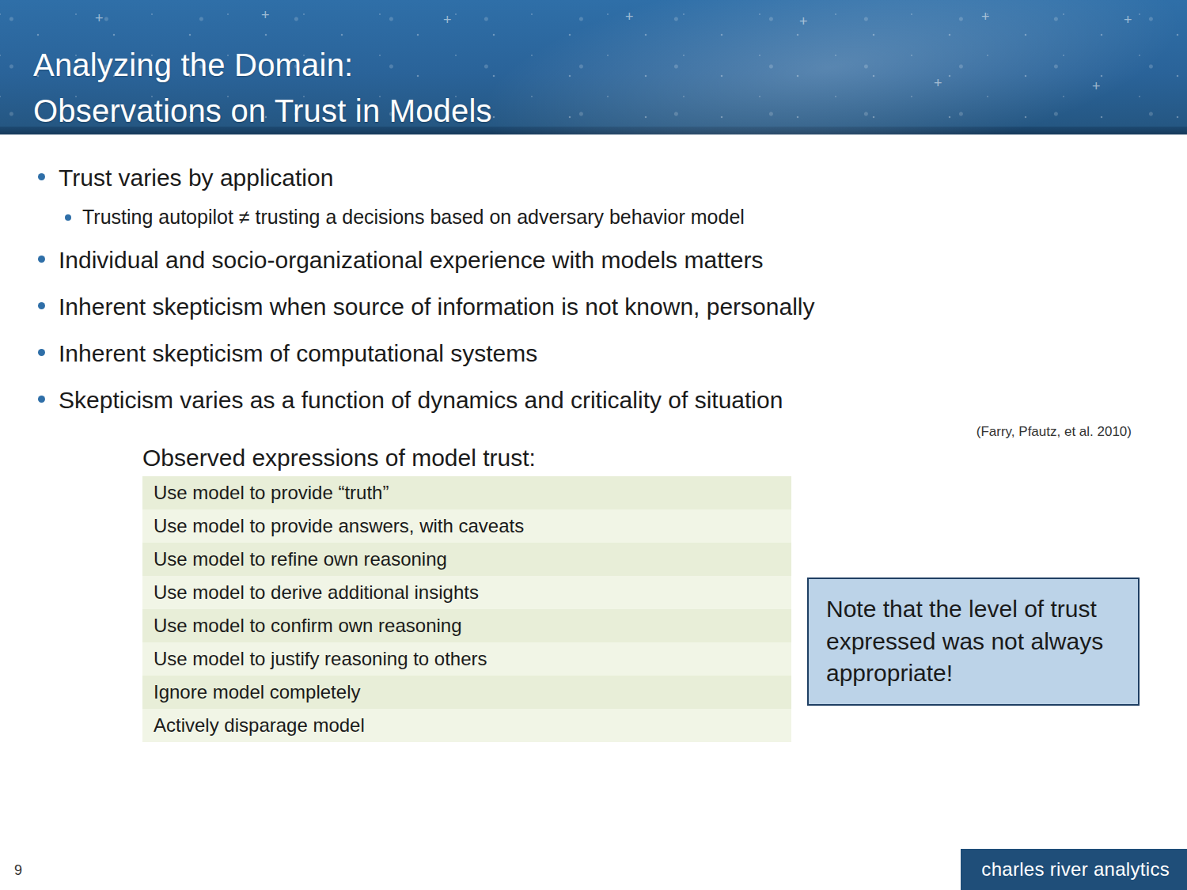+ + + + + + + + +
Analyzing the Domain: Observations on Trust in Models
Trust varies by application
Trusting autopilot ≠ trusting a decisions based on adversary behavior model
Individual and socio-organizational experience with models matters
Inherent skepticism when source of information is not known, personally
Inherent skepticism of computational systems
Skepticism varies as a function of dynamics and criticality of situation
(Farry, Pfautz, et al. 2010)
Observed expressions of model trust:
| Use model to provide “truth” |
| Use model to provide answers, with caveats |
| Use model to refine own reasoning |
| Use model to derive additional insights |
| Use model to confirm own reasoning |
| Use model to justify reasoning to others |
| Ignore model completely |
| Actively disparage model |
Note that the level of trust expressed was not always appropriate!
9
charles river analytics